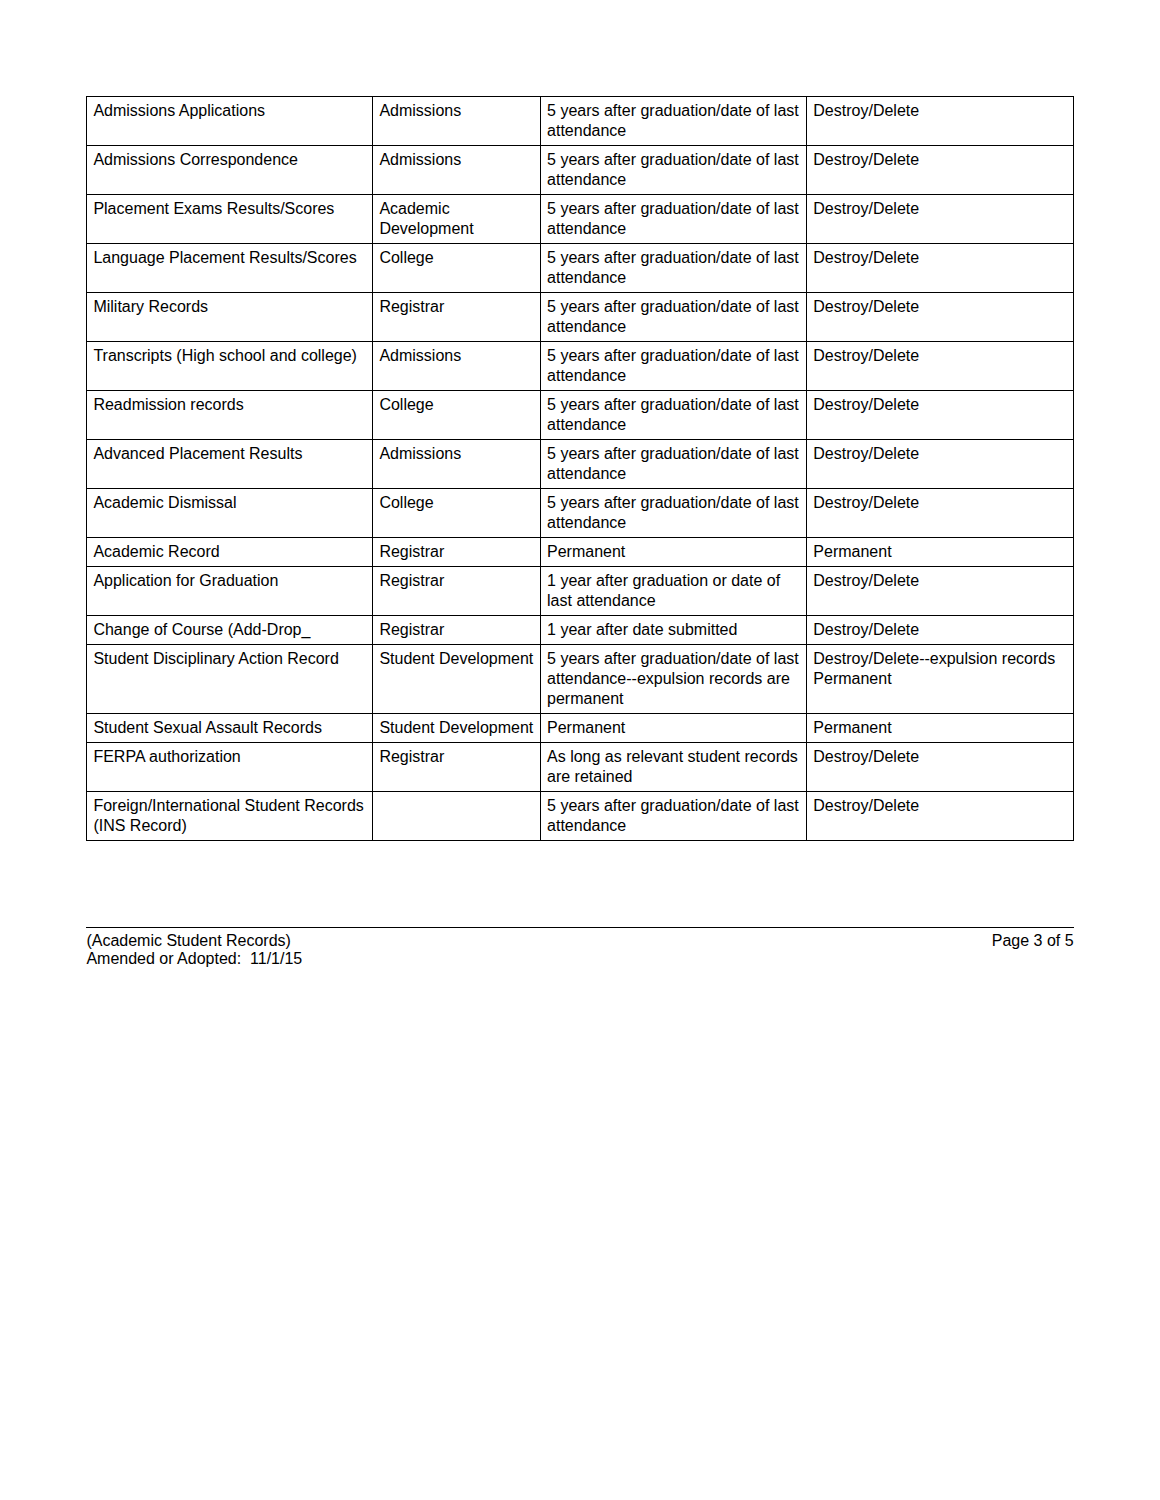| Admissions Applications | Admissions | 5 years after graduation/date of last attendance | Destroy/Delete |
| Admissions Correspondence | Admissions | 5 years after graduation/date of last attendance | Destroy/Delete |
| Placement Exams Results/Scores | Academic Development | 5 years after graduation/date of last attendance | Destroy/Delete |
| Language Placement Results/Scores | College | 5 years after graduation/date of last attendance | Destroy/Delete |
| Military Records | Registrar | 5 years after graduation/date of last attendance | Destroy/Delete |
| Transcripts (High school and college) | Admissions | 5 years after graduation/date of last attendance | Destroy/Delete |
| Readmission records | College | 5 years after graduation/date of last attendance | Destroy/Delete |
| Advanced Placement Results | Admissions | 5 years after graduation/date of last attendance | Destroy/Delete |
| Academic Dismissal | College | 5 years after graduation/date of last attendance | Destroy/Delete |
| Academic Record | Registrar | Permanent | Permanent |
| Application for Graduation | Registrar | 1 year after graduation or date of last attendance | Destroy/Delete |
| Change of Course (Add-Drop_ | Registrar | 1 year after date submitted | Destroy/Delete |
| Student Disciplinary Action Record | Student Development | 5 years after graduation/date of last attendance--expulsion records are permanent | Destroy/Delete--expulsion records Permanent |
| Student Sexual Assault Records | Student Development | Permanent | Permanent |
| FERPA authorization | Registrar | As long as relevant student records are retained | Destroy/Delete |
| Foreign/International Student Records (INS Record) | | 5 years after graduation/date of last attendance | Destroy/Delete |
(Academic Student Records)
Amended or Adopted: 11/1/15
Page 3 of 5